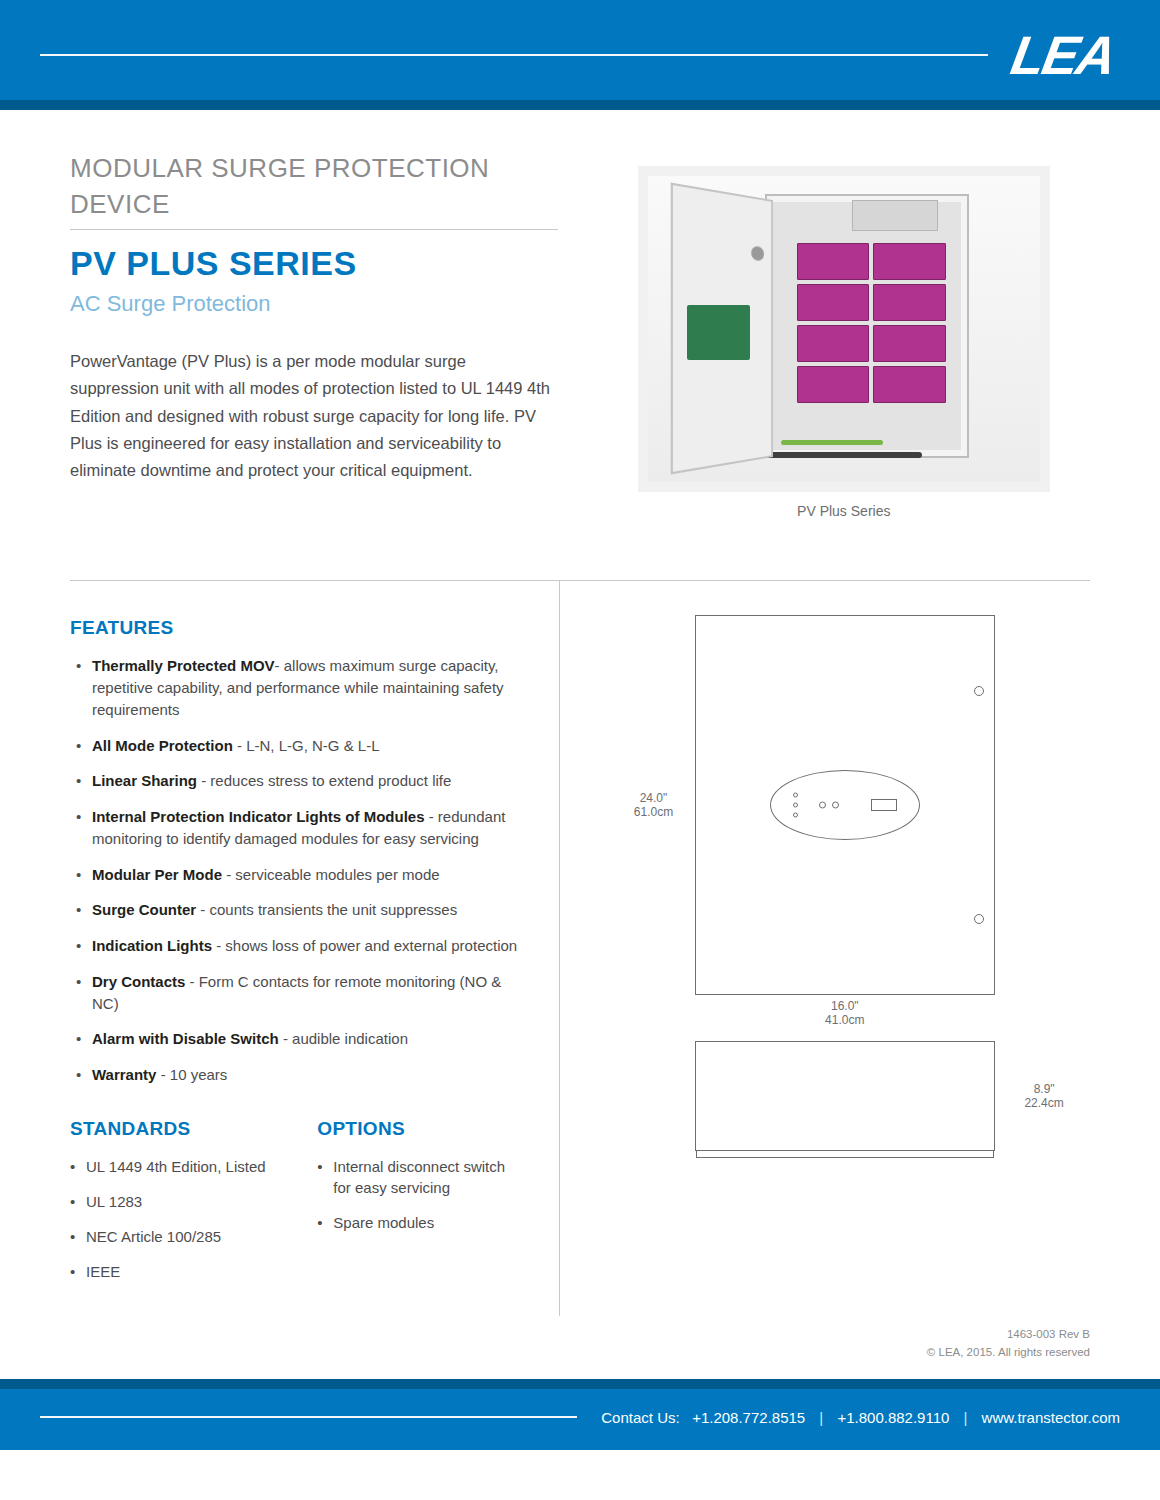LEA
Modular Surge Protection Device
PV PLUS SERIES
AC Surge Protection
PowerVantage (PV Plus) is a per mode modular surge suppression unit with all modes of protection listed to UL 1449 4th Edition and designed with robust surge capacity for long life. PV Plus is engineered for easy installation and serviceability to eliminate downtime and protect your critical equipment.
PV Plus Series
FEATURES
Thermally Protected MOV- allows maximum surge capacity, repetitive capability, and performance while maintaining safety requirements
All Mode Protection - L-N, L-G, N-G & L-L
Linear Sharing - reduces stress to extend product life
Internal Protection Indicator Lights of Modules - redundant monitoring to identify damaged modules for easy servicing
Modular Per Mode - serviceable modules per mode
Surge Counter - counts transients the unit suppresses
Indication Lights - shows loss of power and external protection
Dry Contacts - Form C contacts for remote monitoring (NO & NC)
Alarm with Disable Switch - audible indication
Warranty - 10 years
STANDARDS
UL 1449 4th Edition, Listed
UL 1283
NEC Article 100/285
IEEE
OPTIONS
Internal disconnect switch for easy servicing
Spare modules
24.0"
61.0cm
16.0"
41.0cm
8.9"
22.4cm
1463-003 Rev B
© LEA, 2015. All rights reserved
Contact Us: +1.208.772.8515 | +1.800.882.9110 | www.transtector.com